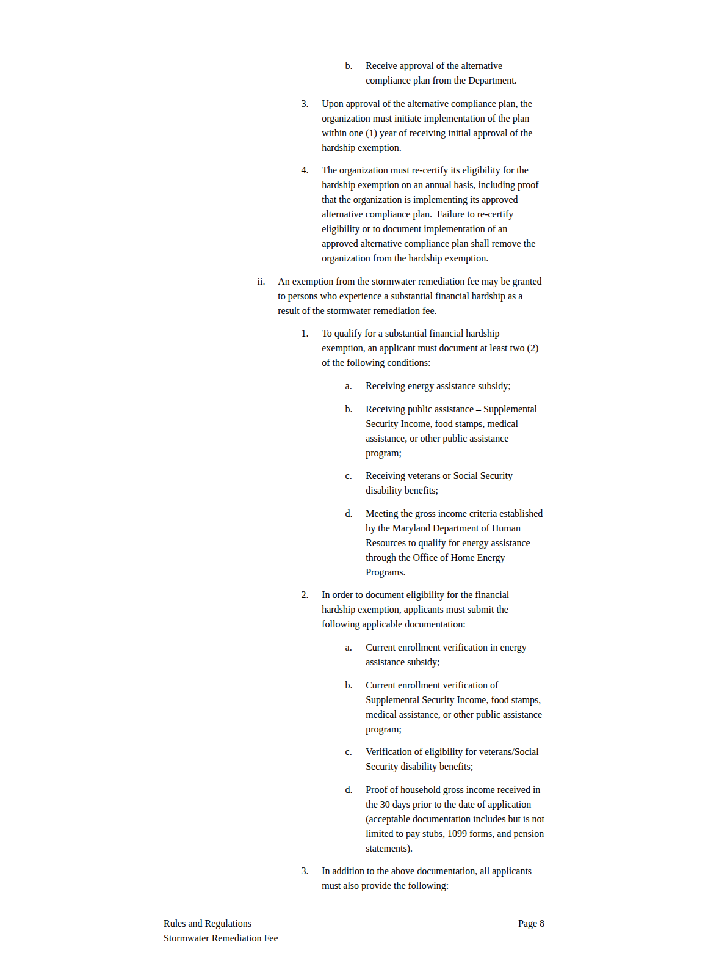b. Receive approval of the alternative compliance plan from the Department.
3. Upon approval of the alternative compliance plan, the organization must initiate implementation of the plan within one (1) year of receiving initial approval of the hardship exemption.
4. The organization must re-certify its eligibility for the hardship exemption on an annual basis, including proof that the organization is implementing its approved alternative compliance plan. Failure to re-certify eligibility or to document implementation of an approved alternative compliance plan shall remove the organization from the hardship exemption.
ii. An exemption from the stormwater remediation fee may be granted to persons who experience a substantial financial hardship as a result of the stormwater remediation fee.
1. To qualify for a substantial financial hardship exemption, an applicant must document at least two (2) of the following conditions:
a. Receiving energy assistance subsidy;
b. Receiving public assistance – Supplemental Security Income, food stamps, medical assistance, or other public assistance program;
c. Receiving veterans or Social Security disability benefits;
d. Meeting the gross income criteria established by the Maryland Department of Human Resources to qualify for energy assistance through the Office of Home Energy Programs.
2. In order to document eligibility for the financial hardship exemption, applicants must submit the following applicable documentation:
a. Current enrollment verification in energy assistance subsidy;
b. Current enrollment verification of Supplemental Security Income, food stamps, medical assistance, or other public assistance program;
c. Verification of eligibility for veterans/Social Security disability benefits;
d. Proof of household gross income received in the 30 days prior to the date of application (acceptable documentation includes but is not limited to pay stubs, 1099 forms, and pension statements).
3. In addition to the above documentation, all applicants must also provide the following:
Rules and Regulations
Stormwater Remediation Fee
Page 8